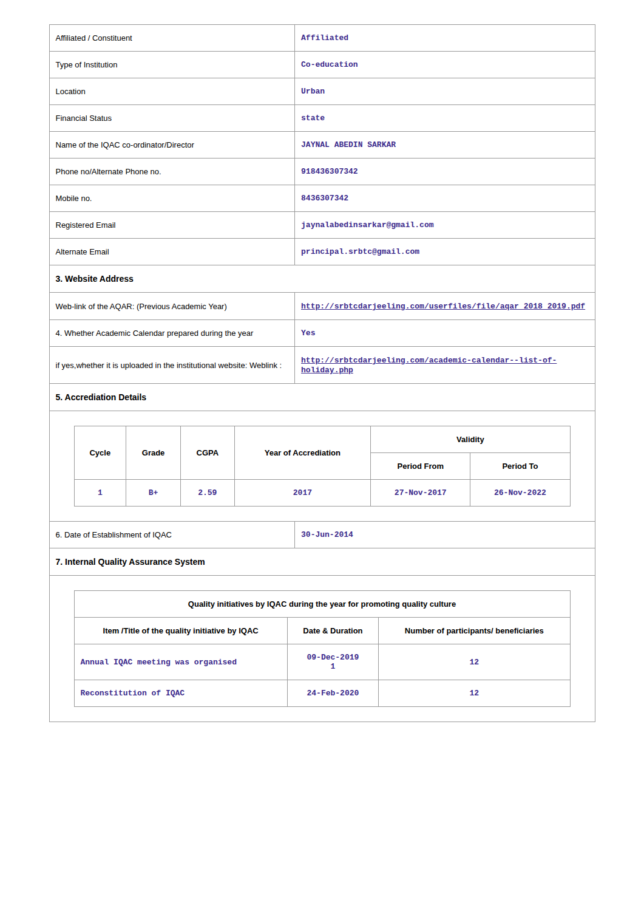| Affiliated / Constituent | Affiliated |
| Type of Institution | Co-education |
| Location | Urban |
| Financial Status | state |
| Name of the IQAC co-ordinator/Director | JAYNAL ABEDIN SARKAR |
| Phone no/Alternate Phone no. | 918436307342 |
| Mobile no. | 8436307342 |
| Registered Email | jaynalabedinsarkar@gmail.com |
| Alternate Email | principal.srbtc@gmail.com |
| 3. Website Address |
| Web-link of the AQAR: (Previous Academic Year) | http://srbtcdarjeeling.com/userfiles/file/aqar_2018_2019.pdf |
| 4. Whether Academic Calendar prepared during the year | Yes |
| if yes,whether it is uploaded in the institutional website: Weblink : | http://srbtcdarjeeling.com/academic-calendar--list-of-holiday.php |
| 5. Accrediation Details |
| / Cycle / Grade / CGPA / Year of Accrediation / Validity / / --- / --- / --- / --- / --- / / Period From / Period To / / 1 / B+ / 2.59 / 2017 / 27-Nov-2017 / 26-Nov-2022 / |
| 6. Date of Establishment of IQAC | 30-Jun-2014 |
| 7. Internal Quality Assurance System |
| / Quality initiatives by IQAC during the year for promoting quality culture / / --- / / Item /Title of the quality initiative by IQAC / Date & Duration / Number of participants/ beneficiaries / / Annual IQAC meeting was organised / 09-Dec-2019 1 / 12 / / Reconstitution of IQAC / 24-Feb-2020 / 12 / |